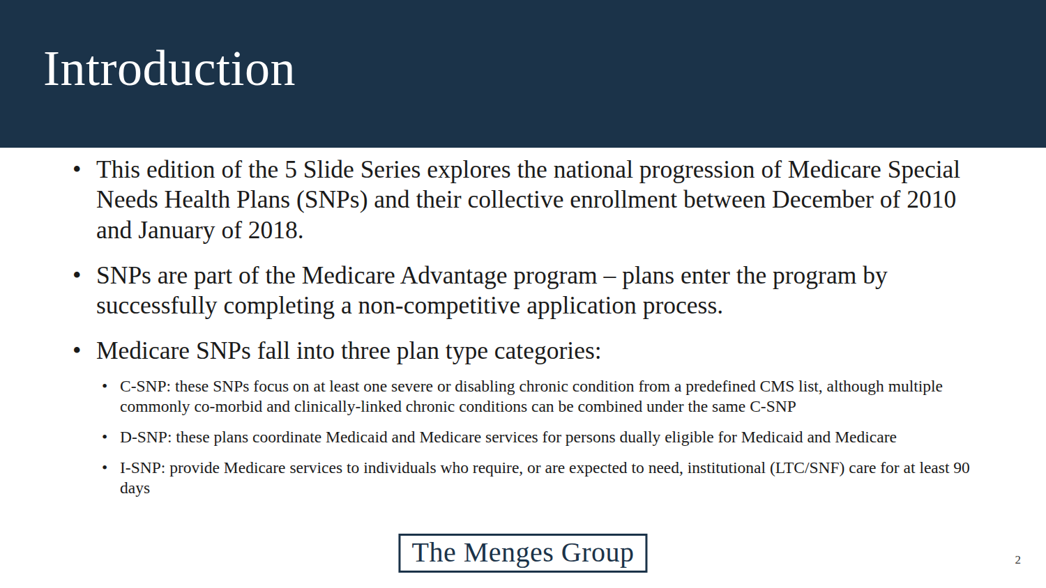Introduction
This edition of the 5 Slide Series explores the national progression of Medicare Special Needs Health Plans (SNPs) and their collective enrollment between December of 2010 and January of 2018.
SNPs are part of the Medicare Advantage program – plans enter the program by successfully completing a non-competitive application process.
Medicare SNPs fall into three plan type categories:
C-SNP: these SNPs focus on at least one severe or disabling chronic condition from a predefined CMS list, although multiple commonly co-morbid and clinically-linked chronic conditions can be combined under the same C-SNP
D-SNP: these plans coordinate Medicaid and Medicare services for persons dually eligible for Medicaid and Medicare
I-SNP: provide Medicare services to individuals who require, or are expected to need, institutional (LTC/SNF) care for at least 90 days
The Menges Group
2